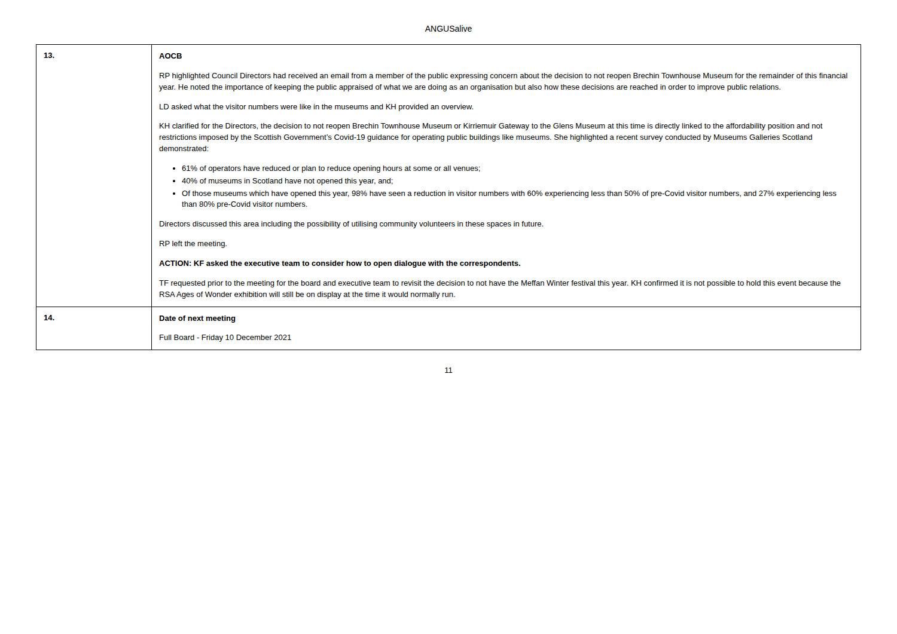ANGUSalive
| 13. | AOCB RP highlighted Council Directors had received an email from a member of the public expressing concern about the decision to not reopen Brechin Townhouse Museum for the remainder of this financial year. He noted the importance of keeping the public appraised of what we are doing as an organisation but also how these decisions are reached in order to improve public relations. LD asked what the visitor numbers were like in the museums and KH provided an overview. KH clarified for the Directors, the decision to not reopen Brechin Townhouse Museum or Kirriemuir Gateway to the Glens Museum at this time is directly linked to the affordability position and not restrictions imposed by the Scottish Government’s Covid-19 guidance for operating public buildings like museums. She highlighted a recent survey conducted by Museums Galleries Scotland demonstrated: 61% of operators have reduced or plan to reduce opening hours at some or all venues; 40% of museums in Scotland have not opened this year, and; Of those museums which have opened this year, 98% have seen a reduction in visitor numbers with 60% experiencing less than 50% of pre-Covid visitor numbers, and 27% experiencing less than 80% pre-Covid visitor numbers. Directors discussed this area including the possibility of utilising community volunteers in these spaces in future. RP left the meeting. ACTION: KF asked the executive team to consider how to open dialogue with the correspondents. TF requested prior to the meeting for the board and executive team to revisit the decision to not have the Meffan Winter festival this year. KH confirmed it is not possible to hold this event because the RSA Ages of Wonder exhibition will still be on display at the time it would normally run. |
| 14. | Date of next meeting Full Board - Friday 10 December 2021 |
11